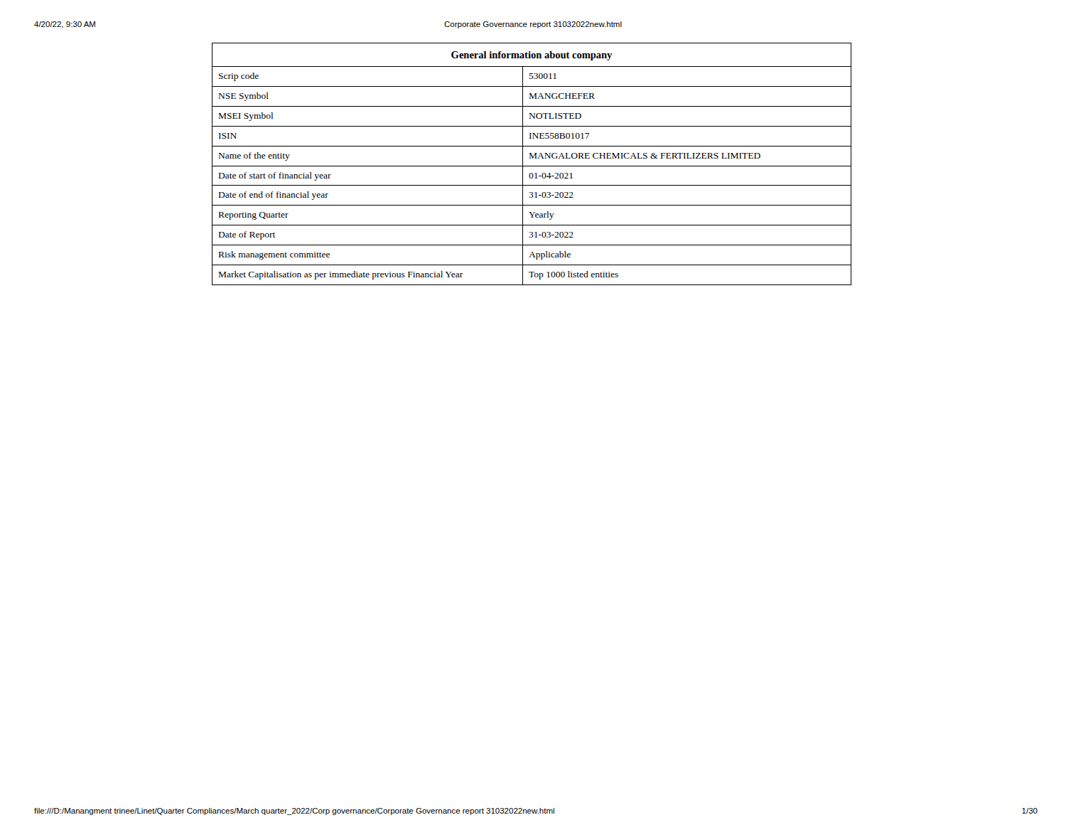4/20/22, 9:30 AM
Corporate Governance report 31032022new.html
| General information about company |
| --- |
| Scrip code | 530011 |
| NSE Symbol | MANGCHEFER |
| MSEI Symbol | NOTLISTED |
| ISIN | INE558B01017 |
| Name of the entity | MANGALORE CHEMICALS & FERTILIZERS LIMITED |
| Date of start of financial year | 01-04-2021 |
| Date of end of financial year | 31-03-2022 |
| Reporting Quarter | Yearly |
| Date of Report | 31-03-2022 |
| Risk management committee | Applicable |
| Market Capitalisation as per immediate previous Financial Year | Top 1000 listed entities |
file:///D:/Manangment trinee/Linet/Quarter Compliances/March quarter_2022/Corp governance/Corporate Governance report 31032022new.html
1/30